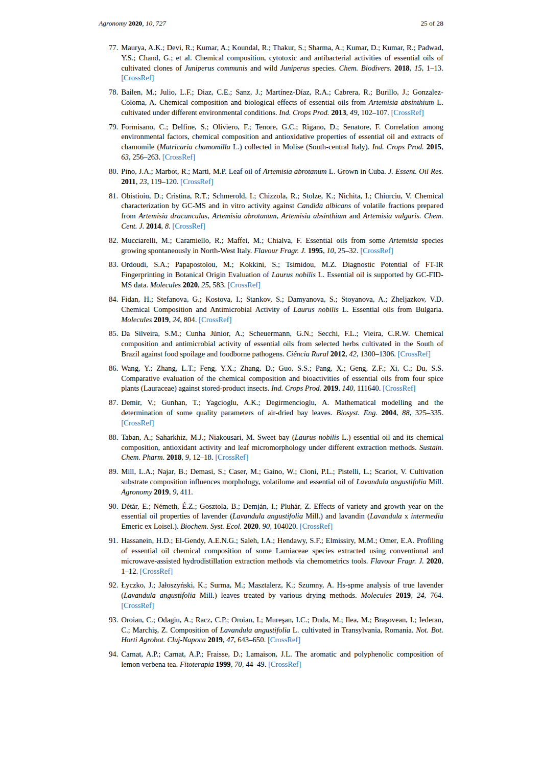Agronomy 2020, 10, 727 25 of 28
77. Maurya, A.K.; Devi, R.; Kumar, A.; Koundal, R.; Thakur, S.; Sharma, A.; Kumar, D.; Kumar, R.; Padwad, Y.S.; Chand, G.; et al. Chemical composition, cytotoxic and antibacterial activities of essential oils of cultivated clones of Juniperus communis and wild Juniperus species. Chem. Biodivers. 2018, 15, 1–13. CrossRef
78. Bailen, M.; Julio, L.F.; Diaz, C.E.; Sanz, J.; Martínez-Díaz, R.A.; Cabrera, R.; Burillo, J.; Gonzalez-Coloma, A. Chemical composition and biological effects of essential oils from Artemisia absinthium L. cultivated under different environmental conditions. Ind. Crops Prod. 2013, 49, 102–107. CrossRef
79. Formisano, C.; Delfine, S.; Oliviero, F.; Tenore, G.C.; Rigano, D.; Senatore, F. Correlation among environmental factors, chemical composition and antioxidative properties of essential oil and extracts of chamomile (Matricaria chamomilla L.) collected in Molise (South-central Italy). Ind. Crops Prod. 2015, 63, 256–263. CrossRef
80. Pino, J.A.; Marbot, R.; Martí, M.P. Leaf oil of Artemisia abrotanum L. Grown in Cuba. J. Essent. Oil Res. 2011, 23, 119–120. CrossRef
81. Obistioiu, D.; Cristina, R.T.; Schmerold, I.; Chizzola, R.; Stolze, K.; Nichita, I.; Chiurciu, V. Chemical characterization by GC-MS and in vitro activity against Candida albicans of volatile fractions prepared from Artemisia dracunculus, Artemisia abrotanum, Artemisia absinthium and Artemisia vulgaris. Chem. Cent. J. 2014, 8. CrossRef
82. Mucciarelli, M.; Caramiello, R.; Maffei, M.; Chialva, F. Essential oils from some Artemisia species growing spontaneously in North-West Italy. Flavour Fragr. J. 1995, 10, 25–32. CrossRef
83. Ordoudi, S.A.; Papapostolou, M.; Kokkini, S.; Tsimidou, M.Z. Diagnostic Potential of FT-IR Fingerprinting in Botanical Origin Evaluation of Laurus nobilis L. Essential oil is supported by GC-FID-MS data. Molecules 2020, 25, 583. CrossRef
84. Fidan, H.; Stefanova, G.; Kostova, I.; Stankov, S.; Damyanova, S.; Stoyanova, A.; Zheljazkov, V.D. Chemical Composition and Antimicrobial Activity of Laurus nobilis L. Essential oils from Bulgaria. Molecules 2019, 24, 804. CrossRef
85. Da Silveira, S.M.; Cunha Júnior, A.; Scheuermann, G.N.; Secchi, F.L.; Vieira, C.R.W. Chemical composition and antimicrobial activity of essential oils from selected herbs cultivated in the South of Brazil against food spoilage and foodborne pathogens. Ciência Rural 2012, 42, 1300–1306. CrossRef
86. Wang, Y.; Zhang, L.T.; Feng, Y.X.; Zhang, D.; Guo, S.S.; Pang, X.; Geng, Z.F.; Xi, C.; Du, S.S. Comparative evaluation of the chemical composition and bioactivities of essential oils from four spice plants (Lauraceae) against stored-product insects. Ind. Crops Prod. 2019, 140, 111640. CrossRef
87. Demir, V.; Gunhan, T.; Yagcioglu, A.K.; Degirmencioglu, A. Mathematical modelling and the determination of some quality parameters of air-dried bay leaves. Biosyst. Eng. 2004, 88, 325–335. CrossRef
88. Taban, A.; Saharkhiz, M.J.; Niakousari, M. Sweet bay (Laurus nobilis L.) essential oil and its chemical composition, antioxidant activity and leaf micromorphology under different extraction methods. Sustain. Chem. Pharm. 2018, 9, 12–18. CrossRef
89. Mill, L.A.; Najar, B.; Demasi, S.; Caser, M.; Gaino, W.; Cioni, P.L.; Pistelli, L.; Scariot, V. Cultivation substrate composition influences morphology, volatilome and essential oil of Lavandula angustifolia Mill. Agronomy 2019, 9, 411.
90. Détár, E.; Németh, É.Z.; Gosztola, B.; Demján, I.; Pluhár, Z. Effects of variety and growth year on the essential oil properties of lavender (Lavandula angustifolia Mill.) and lavandin (Lavandula x intermedia Emeric ex Loisel.). Biochem. Syst. Ecol. 2020, 90, 104020. CrossRef
91. Hassanein, H.D.; El-Gendy, A.E.N.G.; Saleh, I.A.; Hendawy, S.F.; Elmissiry, M.M.; Omer, E.A. Profiling of essential oil chemical composition of some Lamiaceae species extracted using conventional and microwave-assisted hydrodistillation extraction methods via chemometrics tools. Flavour Fragr. J. 2020, 1–12. CrossRef
92. Łyczko, J.; Jałoszyński, K.; Surma, M.; Masztalerz, K.; Szumny, A. Hs-spme analysis of true lavender (Lavandula angustifolia Mill.) leaves treated by various drying methods. Molecules 2019, 24, 764. CrossRef
93. Oroian, C.; Odagiu, A.; Racz, C.P.; Oroian, I.; Mureşan, I.C.; Duda, M.; Ilea, M.; Braşovean, I.; Iederan, C.; Marchiş, Z. Composition of Lavandula angustifolia L. cultivated in Transylvania, Romania. Not. Bot. Horti Agrobot. Cluj-Napoca 2019, 47, 643–650. CrossRef
94. Carnat, A.P.; Carnat, A.P.; Fraisse, D.; Lamaison, J.L. The aromatic and polyphenolic composition of lemon verbena tea. Fitoterapia 1999, 70, 44–49. CrossRef